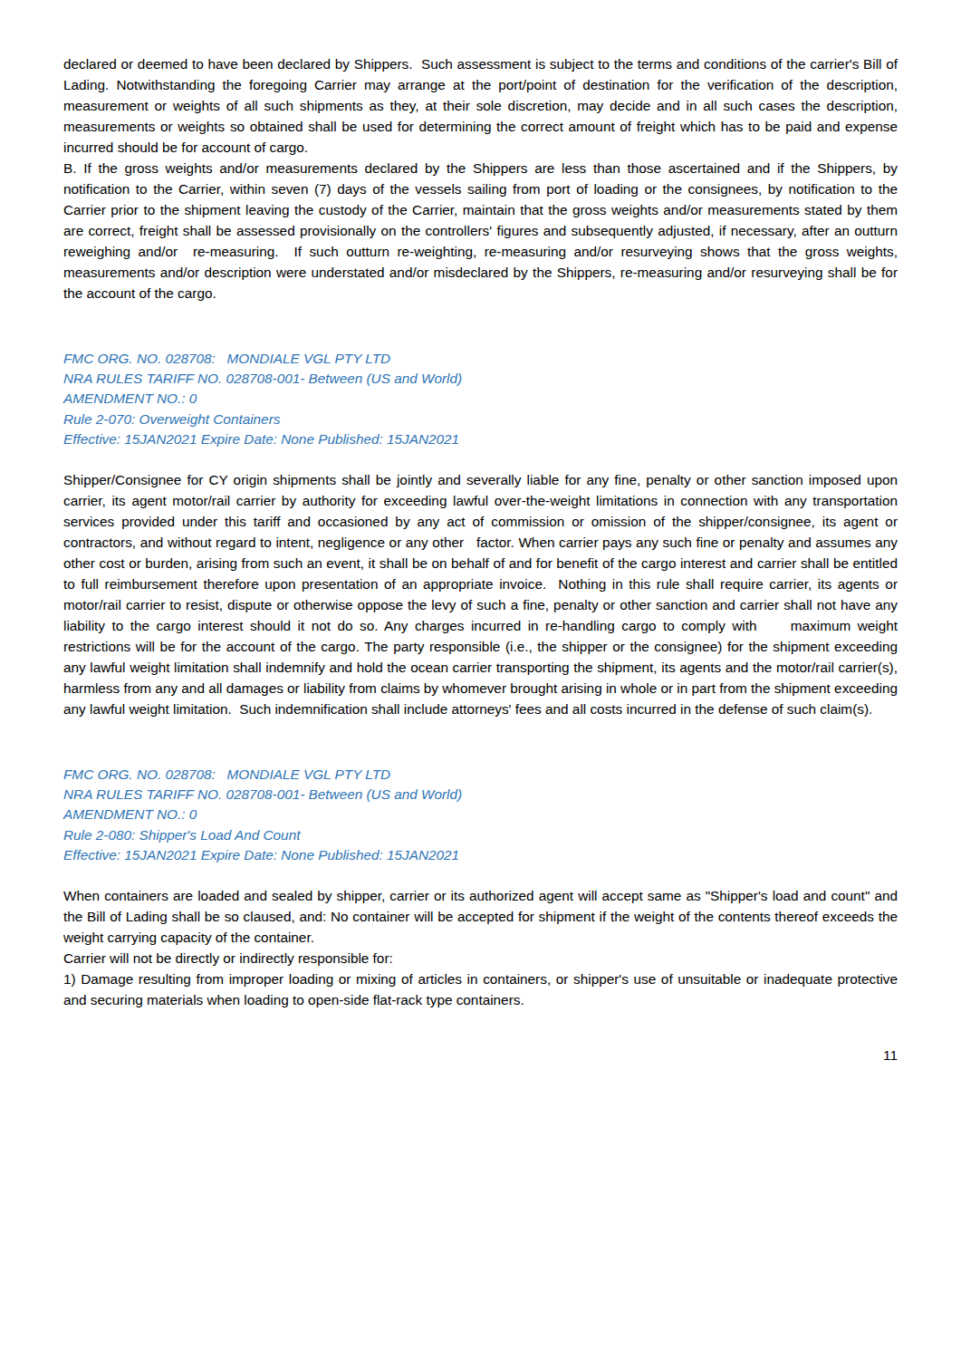declared or deemed to have been declared by Shippers. Such assessment is subject to the terms and conditions of the carrier's Bill of Lading. Notwithstanding the foregoing Carrier may arrange at the port/point of destination for the verification of the description, measurement or weights of all such shipments as they, at their sole discretion, may decide and in all such cases the description, measurements or weights so obtained shall be used for determining the correct amount of freight which has to be paid and expense incurred should be for account of cargo.
B. If the gross weights and/or measurements declared by the Shippers are less than those ascertained and if the Shippers, by notification to the Carrier, within seven (7) days of the vessels sailing from port of loading or the consignees, by notification to the Carrier prior to the shipment leaving the custody of the Carrier, maintain that the gross weights and/or measurements stated by them are correct, freight shall be assessed provisionally on the controllers' figures and subsequently adjusted, if necessary, after an outturn reweighing and/or re-measuring. If such outturn re-weighting, re-measuring and/or resurveying shows that the gross weights, measurements and/or description were understated and/or misdeclared by the Shippers, re-measuring and/or resurveying shall be for the account of the cargo.
FMC ORG. NO. 028708: MONDIALE VGL PTY LTD
NRA RULES TARIFF NO. 028708-001- Between (US and World)
AMENDMENT NO.: 0
Rule 2-070: Overweight Containers
Effective: 15JAN2021 Expire Date: None Published: 15JAN2021
Shipper/Consignee for CY origin shipments shall be jointly and severally liable for any fine, penalty or other sanction imposed upon carrier, its agent motor/rail carrier by authority for exceeding lawful over-the-weight limitations in connection with any transportation services provided under this tariff and occasioned by any act of commission or omission of the shipper/consignee, its agent or contractors, and without regard to intent, negligence or any other factor. When carrier pays any such fine or penalty and assumes any other cost or burden, arising from such an event, it shall be on behalf of and for benefit of the cargo interest and carrier shall be entitled to full reimbursement therefore upon presentation of an appropriate invoice. Nothing in this rule shall require carrier, its agents or motor/rail carrier to resist, dispute or otherwise oppose the levy of such a fine, penalty or other sanction and carrier shall not have any liability to the cargo interest should it not do so. Any charges incurred in re-handling cargo to comply with maximum weight restrictions will be for the account of the cargo. The party responsible (i.e., the shipper or the consignee) for the shipment exceeding any lawful weight limitation shall indemnify and hold the ocean carrier transporting the shipment, its agents and the motor/rail carrier(s), harmless from any and all damages or liability from claims by whomever brought arising in whole or in part from the shipment exceeding any lawful weight limitation. Such indemnification shall include attorneys' fees and all costs incurred in the defense of such claim(s).
FMC ORG. NO. 028708: MONDIALE VGL PTY LTD
NRA RULES TARIFF NO. 028708-001- Between (US and World)
AMENDMENT NO.: 0
Rule 2-080: Shipper's Load And Count
Effective: 15JAN2021 Expire Date: None Published: 15JAN2021
When containers are loaded and sealed by shipper, carrier or its authorized agent will accept same as "Shipper's load and count" and the Bill of Lading shall be so claused, and: No container will be accepted for shipment if the weight of the contents thereof exceeds the weight carrying capacity of the container.
Carrier will not be directly or indirectly responsible for:
1) Damage resulting from improper loading or mixing of articles in containers, or shipper's use of unsuitable or inadequate protective and securing materials when loading to open-side flat-rack type containers.
11